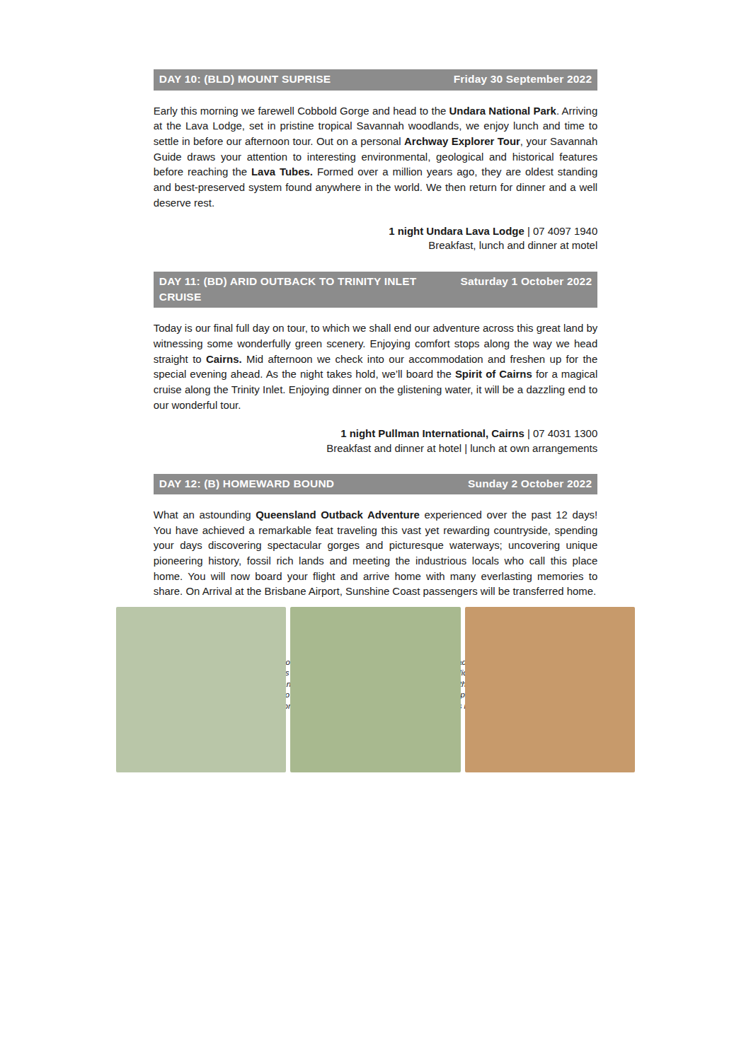Day 10: (BLD) Mount Suprise Friday 30 September 2022
Early this morning we farewell Cobbold Gorge and head to the Undara National Park. Arriving at the Lava Lodge, set in pristine tropical Savannah woodlands, we enjoy lunch and time to settle in before our afternoon tour. Out on a personal Archway Explorer Tour, your Savannah Guide draws your attention to interesting environmental, geological and historical features before reaching the Lava Tubes. Formed over a million years ago, they are oldest standing and best-preserved system found anywhere in the world. We then return for dinner and a well deserve rest.
1 night Undara Lava Lodge | 07 4097 1940
Breakfast, lunch and dinner at motel
Day 11: (BD) Arid Outback to Trinity Inlet Cruise Saturday 1 October 2022
Today is our final full day on tour, to which we shall end our adventure across this great land by witnessing some wonderfully green scenery. Enjoying comfort stops along the way we head straight to Cairns. Mid afternoon we check into our accommodation and freshen up for the special evening ahead. As the night takes hold, we’ll board the Spirit of Cairns for a magical cruise along the Trinity Inlet. Enjoying dinner on the glistening water, it will be a dazzling end to our wonderful tour.
1 night Pullman International, Cairns | 07 4031 1300
Breakfast and dinner at hotel | lunch at own arrangements
Day 12: (B) Homeward Bound Sunday 2 October 2022
What an astounding Queensland Outback Adventure experienced over the past 12 days! You have achieved a remarkable feat traveling this vast yet rewarding countryside, spending your days discovering spectacular gorges and picturesque waterways; uncovering unique pioneering history, fossil rich lands and meeting the industrious locals who call this place home. You will now board your flight and arrive home with many everlasting memories to share. On Arrival at the Brisbane Airport, Sunshine Coast passengers will be transferred home.
Breakfast at hotel
The itinerary may be subject to change without notice. Whilst every effort is made to adhere to the itinerary as provided, CT Travel reserves the right to alter the touring and attractions as dictated by circumstances and conditions outside the company’s control. Alterations may be made to ensure the smooth running of the tour. Every attempt will be made to ensure alterations do not adversely affect the operation of the tour. CT Travel will not be held responsible for weather-based cancellations, or those closures made at a venue’s discretion.